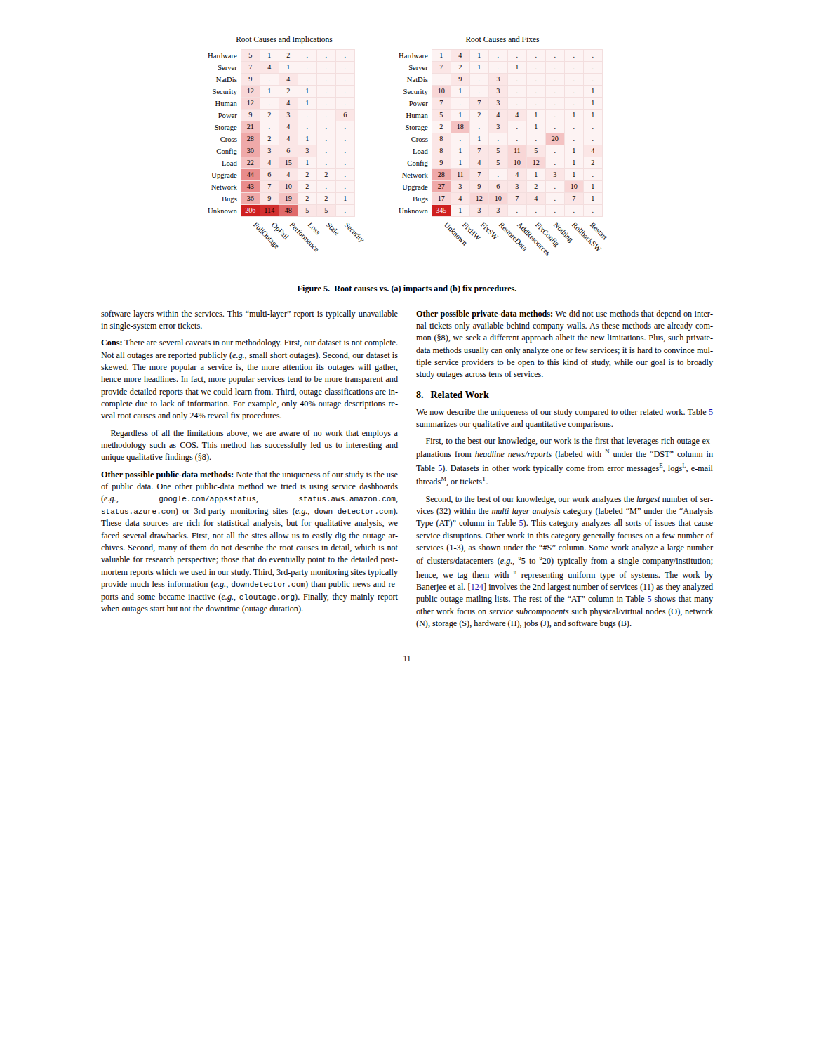Root Causes and Implications
| Hardware | 5 | 1 | 2 | . | . | . |
| Server | 7 | 4 | 1 | . | . | . |
| NatDis | 9 | . | 4 | . | . | . |
| Security | 12 | 1 | 2 | 1 | . | . |
| Human | 12 | . | 4 | 1 | . | . |
| Power | 9 | 2 | 3 | . | . | 6 |
| Storage | 21 | . | 4 | . | . | . |
| Cross | 28 | 2 | 4 | 1 | . | . |
| Config | 30 | 3 | 6 | 3 | . | . |
| Load | 22 | 4 | 15 | 1 | . | . |
| Upgrade | 44 | 6 | 4 | 2 | 2 | . |
| Network | 43 | 7 | 10 | 2 | . | . |
| Bugs | 36 | 9 | 19 | 2 | 2 | 1 |
| Unknown | 206 | 114 | 48 | 5 | 5 | . |
FullOutage OpFail Performance Loss Stale Security
Root Causes and Fixes
| Hardware | 1 | 4 | 1 | . | . | . | . | . | . |
| Server | 7 | 2 | 1 | . | 1 | . | . | . | . |
| NatDis | . | 9 | . | 3 | . | . | . | . | . |
| Security | 10 | 1 | . | 3 | . | . | . | . | 1 |
| Power | 7 | . | 7 | 3 | . | . | . | . | 1 |
| Human | 5 | 1 | 2 | 4 | 4 | 1 | . | 1 | 1 |
| Storage | 2 | 18 | . | 3 | . | 1 | . | . | . |
| Cross | 8 | . | 1 | . | . | . | 20 | . | . |
| Load | 8 | 1 | 7 | 5 | 11 | 5 | . | 1 | 4 |
| Config | 9 | 1 | 4 | 5 | 10 | 12 | . | 1 | 2 |
| Network | 28 | 11 | 7 | . | 4 | 1 | 3 | 1 | . |
| Upgrade | 27 | 3 | 9 | 6 | 3 | 2 | . | 10 | 1 |
| Bugs | 17 | 4 | 12 | 10 | 7 | 4 | . | 7 | 1 |
| Unknown | 345 | 1 | 3 | 3 | . | . | . | . | . |
Unknown FixHW FixSW RestoreData AddResources FixConfig Nothing RollbackSW Restart
Figure 5. Root causes vs. (a) impacts and (b) fix procedures.
software layers within the services. This “multi-layer” report is typically unavailable in single-system error tickets.
Cons: There are several caveats in our methodology. First, our dataset is not complete. Not all outages are reported publicly (e.g., small short outages). Second, our dataset is skewed. The more popular a service is, the more attention its outages will gather, hence more headlines. In fact, more popular services tend to be more transparent and provide detailed reports that we could learn from. Third, outage classifications are incomplete due to lack of information. For example, only 40% outage descriptions reveal root causes and only 24% reveal fix procedures.
Regardless of all the limitations above, we are aware of no work that employs a methodology such as COS. This method has successfully led us to interesting and unique qualitative findings (§8).
Other possible public-data methods: Note that the uniqueness of our study is the use of public data. One other public-data method we tried is using service dashboards (e.g., google.com/appsstatus, status.aws.amazon.com, status.azure.com) or 3rd-party monitoring sites (e.g., down-detector.com). These data sources are rich for statistical analysis, but for qualitative analysis, we faced several drawbacks. First, not all the sites allow us to easily dig the outage archives. Second, many of them do not describe the root causes in detail, which is not valuable for research perspective; those that do eventually point to the detailed postmortem reports which we used in our study. Third, 3rd-party monitoring sites typically provide much less information (e.g., downdetector.com) than public news and reports and some became inactive (e.g., cloutage.org). Finally, they mainly report when outages start but not the downtime (outage duration).
Other possible private-data methods: We did not use methods that depend on internal tickets only available behind company walls. As these methods are already common (§8), we seek a different approach albeit the new limitations. Plus, such private-data methods usually can only analyze one or few services; it is hard to convince multiple service providers to be open to this kind of study, while our goal is to broadly study outages across tens of services.
8. Related Work
We now describe the uniqueness of our study compared to other related work. Table 5 summarizes our qualitative and quantitative comparisons.
First, to the best our knowledge, our work is the first that leverages rich outage explanations from headline news/reports (labeled with N under the “DST” column in Table 5). Datasets in other work typically come from error messagesE, logsL, e-mail threadsM, or ticketsT.
Second, to the best of our knowledge, our work analyzes the largest number of services (32) within the multi-layer analysis category (labeled “M” under the “Analysis Type (AT)” column in Table 5). This category analyzes all sorts of issues that cause service disruptions. Other work in this category generally focuses on a few number of services (1-3), as shown under the “#S” column. Some work analyze a large number of clusters/datacenters (e.g., u5 to u20) typically from a single company/institution; hence, we tag them with u representing uniform type of systems. The work by Banerjee et al. [124] involves the 2nd largest number of services (11) as they analyzed public outage mailing lists. The rest of the “AT” column in Table 5 shows that many other work focus on service subcomponents such physical/virtual nodes (O), network (N), storage (S), hardware (H), jobs (J), and software bugs (B).
11